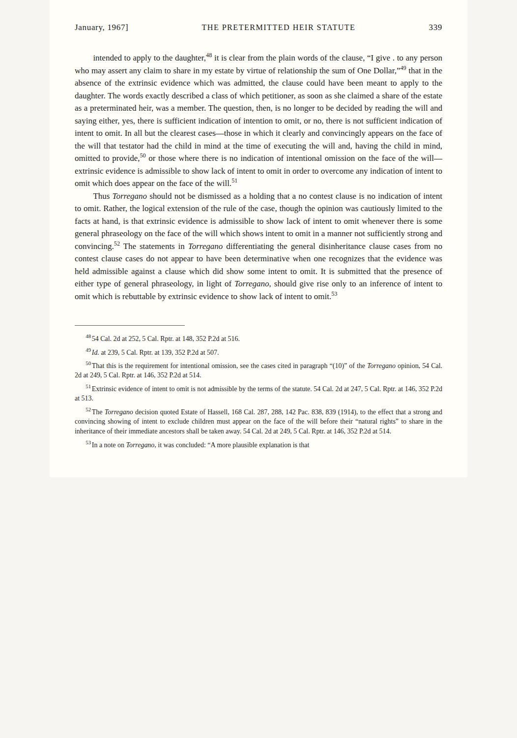January, 1967] The Pretermitted Heir Statute 339
intended to apply to the daughter,48 it is clear from the plain words of the clause, “I give . to any person who may assert any claim to share in my estate by virtue of relationship the sum of One Dollar,”49 that in the absence of the extrinsic evidence which was admitted, the clause could have been meant to apply to the daughter. The words exactly described a class of which petitioner, as soon as she claimed a share of the estate as a preterminated heir, was a member. The question, then, is no longer to be decided by reading the will and saying either, yes, there is sufficient indication of intention to omit, or no, there is not sufficient indication of intent to omit. In all but the clearest cases—those in which it clearly and convincingly appears on the face of the will that testator had the child in mind at the time of executing the will and, having the child in mind, omitted to provide,50 or those where there is no indication of intentional omission on the face of the will—extrinsic evidence is admissible to show lack of intent to omit in order to overcome any indication of intent to omit which does appear on the face of the will.51
Thus Torregano should not be dismissed as a holding that a no contest clause is no indication of intent to omit. Rather, the logical extension of the rule of the case, though the opinion was cautiously limited to the facts at hand, is that extrinsic evidence is admissible to show lack of intent to omit whenever there is some general phraseology on the face of the will which shows intent to omit in a manner not sufficiently strong and convincing.52 The statements in Torregano differentiating the general disinheritance clause cases from no contest clause cases do not appear to have been determinative when one recognizes that the evidence was held admissible against a clause which did show some intent to omit. It is submitted that the presence of either type of general phraseology, in light of Torregano, should give rise only to an inference of intent to omit which is rebuttable by extrinsic evidence to show lack of intent to omit.53
4854 Cal. 2d at 252, 5 Cal. Rptr. at 148, 352 P.2d at 516.
49 Id. at 239, 5 Cal. Rptr. at 139, 352 P.2d at 507.
50 That this is the requirement for intentional omission, see the cases cited in paragraph “(10)” of the Torregano opinion, 54 Cal. 2d at 249, 5 Cal. Rptr. at 146, 352 P.2d at 514.
51 Extrinsic evidence of intent to omit is not admissible by the terms of the statute. 54 Cal. 2d at 247, 5 Cal. Rptr. at 146, 352 P.2d at 513.
52 The Torregano decision quoted Estate of Hassell, 168 Cal. 287, 288, 142 Pac. 838, 839 (1914), to the effect that a strong and convincing showing of intent to exclude children must appear on the face of the will before their “natural rights” to share in the inheritance of their immediate ancestors shall be taken away. 54 Cal. 2d at 249, 5 Cal. Rptr. at 146, 352 P.2d at 514.
53 In a note on Torregano, it was concluded: “A more plausible explanation is that